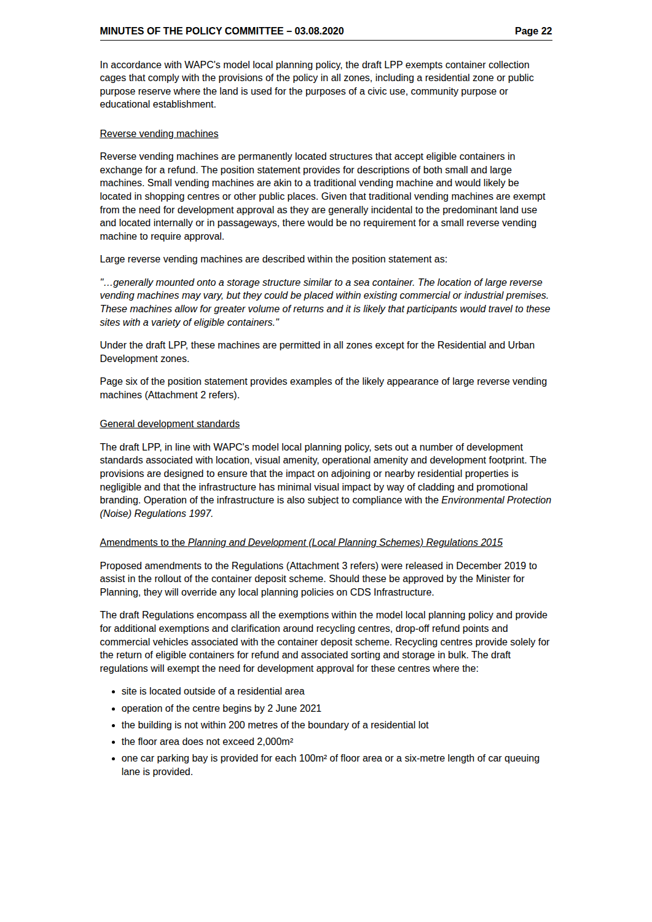Minutes of the Policy Committee – 03.08.2020 Page 22
In accordance with WAPC's model local planning policy, the draft LPP exempts container collection cages that comply with the provisions of the policy in all zones, including a residential zone or public purpose reserve where the land is used for the purposes of a civic use, community purpose or educational establishment.
Reverse vending machines
Reverse vending machines are permanently located structures that accept eligible containers in exchange for a refund. The position statement provides for descriptions of both small and large machines. Small vending machines are akin to a traditional vending machine and would likely be located in shopping centres or other public places. Given that traditional vending machines are exempt from the need for development approval as they are generally incidental to the predominant land use and located internally or in passageways, there would be no requirement for a small reverse vending machine to require approval.
Large reverse vending machines are described within the position statement as:
"…generally mounted onto a storage structure similar to a sea container. The location of large reverse vending machines may vary, but they could be placed within existing commercial or industrial premises. These machines allow for greater volume of returns and it is likely that participants would travel to these sites with a variety of eligible containers."
Under the draft LPP, these machines are permitted in all zones except for the Residential and Urban Development zones.
Page six of the position statement provides examples of the likely appearance of large reverse vending machines (Attachment 2 refers).
General development standards
The draft LPP, in line with WAPC's model local planning policy, sets out a number of development standards associated with location, visual amenity, operational amenity and development footprint. The provisions are designed to ensure that the impact on adjoining or nearby residential properties is negligible and that the infrastructure has minimal visual impact by way of cladding and promotional branding. Operation of the infrastructure is also subject to compliance with the Environmental Protection (Noise) Regulations 1997.
Amendments to the Planning and Development (Local Planning Schemes) Regulations 2015
Proposed amendments to the Regulations (Attachment 3 refers) were released in December 2019 to assist in the rollout of the container deposit scheme. Should these be approved by the Minister for Planning, they will override any local planning policies on CDS Infrastructure.
The draft Regulations encompass all the exemptions within the model local planning policy and provide for additional exemptions and clarification around recycling centres, drop-off refund points and commercial vehicles associated with the container deposit scheme. Recycling centres provide solely for the return of eligible containers for refund and associated sorting and storage in bulk. The draft regulations will exempt the need for development approval for these centres where the:
site is located outside of a residential area
operation of the centre begins by 2 June 2021
the building is not within 200 metres of the boundary of a residential lot
the floor area does not exceed 2,000m²
one car parking bay is provided for each 100m² of floor area or a six-metre length of car queuing lane is provided.